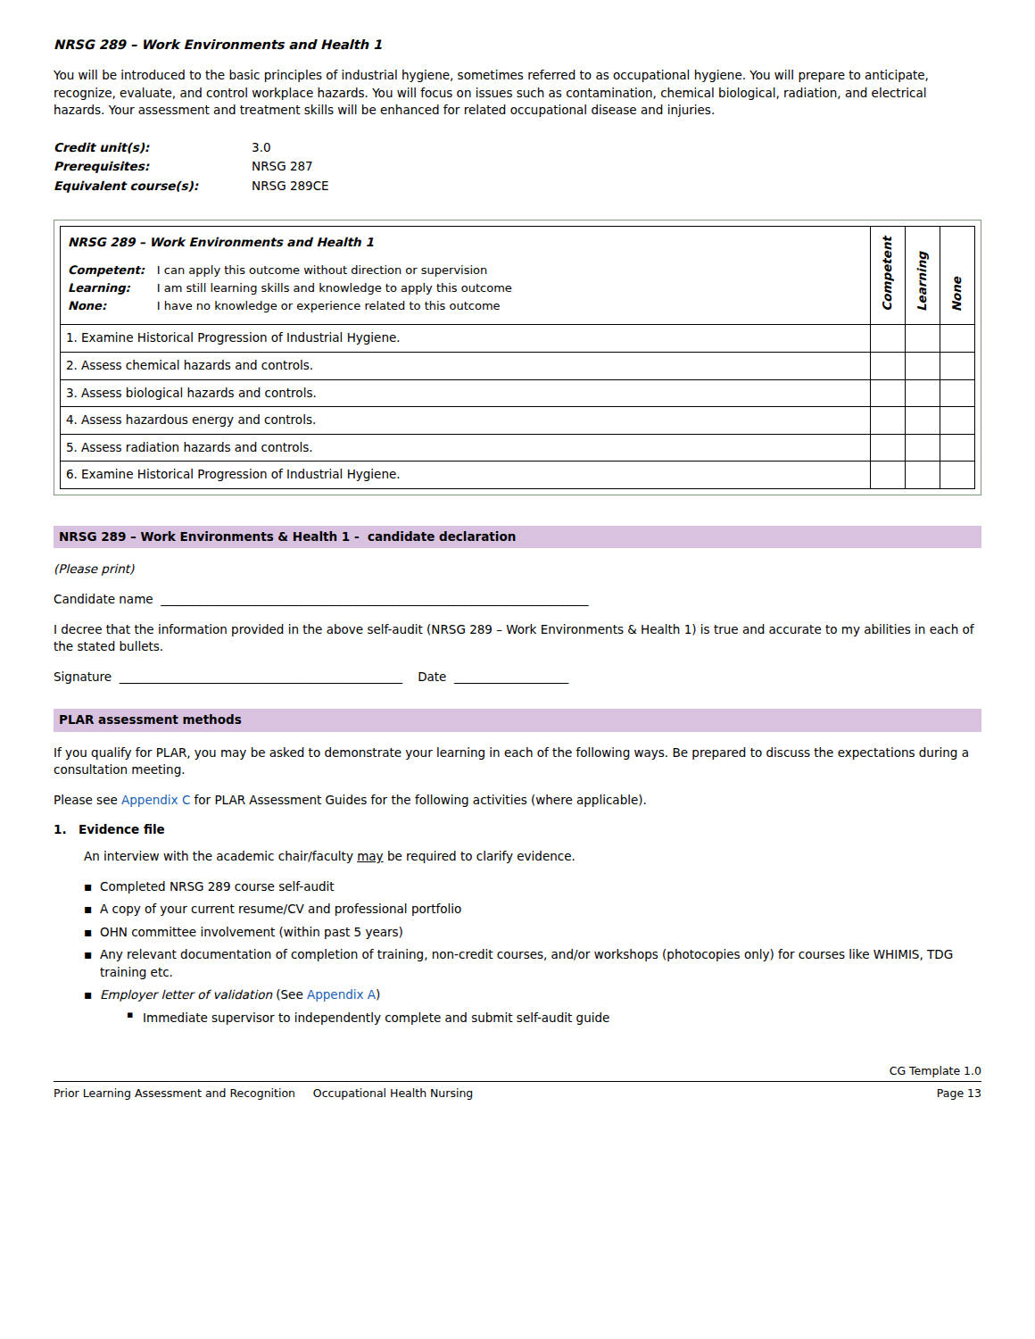NRSG 289 – Work Environments and Health 1
You will be introduced to the basic principles of industrial hygiene, sometimes referred to as occupational hygiene. You will prepare to anticipate, recognize, evaluate, and control workplace hazards. You will focus on issues such as contamination, chemical biological, radiation, and electrical hazards. Your assessment and treatment skills will be enhanced for related occupational disease and injuries.
| Credit unit(s): | 3.0 |
| Prerequisites: | NRSG 287 |
| Equivalent course(s): | NRSG 289CE |
| NRSG 289 – Work Environments and Health 1 / Competent: / I can apply this outcome without direction or supervision / / Learning: / I am still learning skills and knowledge to apply this outcome / / None: / I have no knowledge or experience related to this outcome / | Competent | Learning | None |
| 1. Examine Historical Progression of Industrial Hygiene. | | | |
| 2. Assess chemical hazards and controls. | | | |
| 3. Assess biological hazards and controls. | | | |
| 4. Assess hazardous energy and controls. | | | |
| 5. Assess radiation hazards and controls. | | | |
| 6. Examine Historical Progression of Industrial Hygiene. | | | |
NRSG 289 – Work Environments & Health 1 - candidate declaration
(Please print)
Candidate name _______________________________________________________________________
I decree that the information provided in the above self-audit (NRSG 289 – Work Environments & Health 1) is true and accurate to my abilities in each of the stated bullets.
Signature _______________________________________________ Date ___________________
PLAR assessment methods
If you qualify for PLAR, you may be asked to demonstrate your learning in each of the following ways. Be prepared to discuss the expectations during a consultation meeting.
Please see Appendix C for PLAR Assessment Guides for the following activities (where applicable).
1. Evidence file
An interview with the academic chair/faculty may be required to clarify evidence.
Completed NRSG 289 course self-audit
A copy of your current resume/CV and professional portfolio
OHN committee involvement (within past 5 years)
Any relevant documentation of completion of training, non-credit courses, and/or workshops (photocopies only) for courses like WHIMIS, TDG training etc.
Employer letter of validation (See Appendix A)
Immediate supervisor to independently complete and submit self-audit guide
CG Template 1.0
| Prior Learning Assessment and Recognition Occupational Health Nursing | Page 13 |